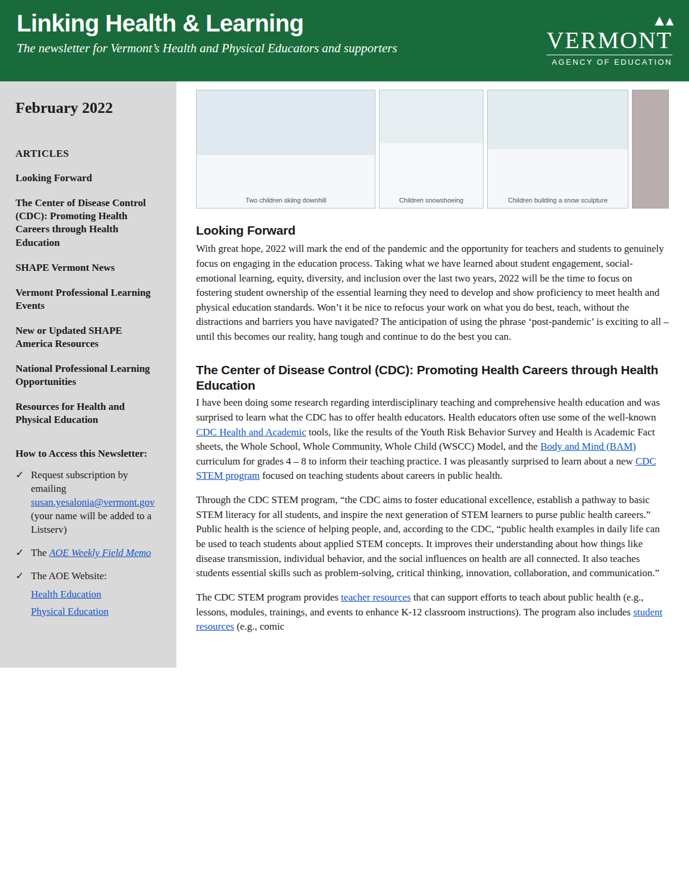Linking Health & Learning
The newsletter for Vermont’s Health and Physical Educators and supporters
▲▴
VERMONT AGENCY OF EDUCATION
February 2022
ARTICLES
Looking Forward
The Center of Disease Control (CDC): Promoting Health Careers through Health Education
SHAPE Vermont News
Vermont Professional Learning Events
New or Updated SHAPE America Resources
National Professional Learning Opportunities
Resources for Health and Physical Education
How to Access this Newsletter:
Request subscription by emailing susan.yesalonia@vermont.gov (your name will be added to a Listserv)
The AOE Weekly Field Memo
The AOE Website:
Health Education
Physical Education
Two children skiing downhill
Children snowshoeing
Children building a snow sculpture
Looking Forward
With great hope, 2022 will mark the end of the pandemic and the opportunity for teachers and students to genuinely focus on engaging in the education process. Taking what we have learned about student engagement, social-emotional learning, equity, diversity, and inclusion over the last two years, 2022 will be the time to focus on fostering student ownership of the essential learning they need to develop and show proficiency to meet health and physical education standards. Won’t it be nice to refocus your work on what you do best, teach, without the distractions and barriers you have navigated? The anticipation of using the phrase ‘post-pandemic’ is exciting to all – until this becomes our reality, hang tough and continue to do the best you can.
The Center of Disease Control (CDC): Promoting Health Careers through Health Education
I have been doing some research regarding interdisciplinary teaching and comprehensive health education and was surprised to learn what the CDC has to offer health educators. Health educators often use some of the well-known CDC Health and Academic tools, like the results of the Youth Risk Behavior Survey and Health is Academic Fact sheets, the Whole School, Whole Community, Whole Child (WSCC) Model, and the Body and Mind (BAM) curriculum for grades 4 – 8 to inform their teaching practice. I was pleasantly surprised to learn about a new CDC STEM program focused on teaching students about careers in public health.
Through the CDC STEM program, “the CDC aims to foster educational excellence, establish a pathway to basic STEM literacy for all students, and inspire the next generation of STEM learners to purse public health careers.” Public health is the science of helping people, and, according to the CDC, “public health examples in daily life can be used to teach students about applied STEM concepts. It improves their understanding about how things like disease transmission, individual behavior, and the social influences on health are all connected. It also teaches students essential skills such as problem-solving, critical thinking, innovation, collaboration, and communication.”
The CDC STEM program provides teacher resources that can support efforts to teach about public health (e.g., lessons, modules, trainings, and events to enhance K-12 classroom instructions). The program also includes student resources (e.g., comic